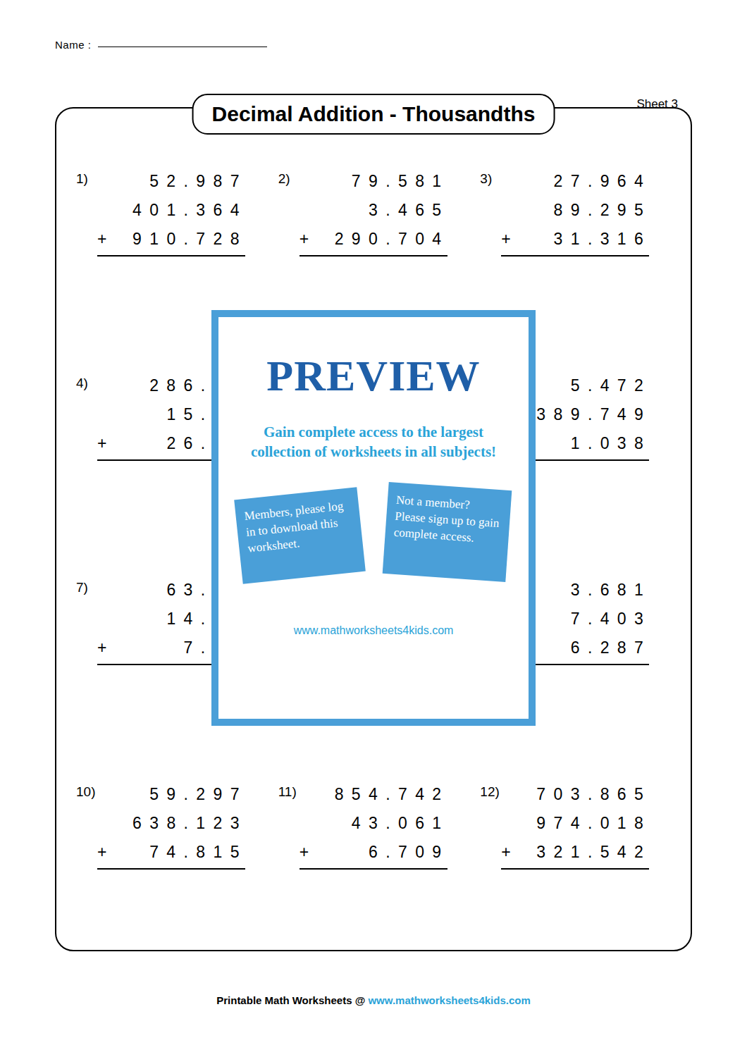Name :
Sheet 3
Decimal Addition - Thousandths
1)
5 2 . 9 8 7
4 0 1 . 3 6 4
+9 1 0 . 7 2 8
2)
7 9 . 5 8 1
3 . 4 6 5
+2 9 0 . 7 0 4
3)
2 7 . 9 6 4
8 9 . 2 9 5
+3 1 . 3 1 6
4)
2 8 6 . 9 0
1 5 . 4 3
+2 6 . 1 8
5)
6)
5 . 4 7 2
3 8 9 . 7 4 9
+1 . 0 3 8
7)
6 3 . 4 6
1 4 . 7 5
+7 . 0 4
8)
9)
3 . 6 8 1
7 . 4 0 3
+6 . 2 8 7
10)
5 9 . 2 9 7
6 3 8 . 1 2 3
+7 4 . 8 1 5
11)
8 5 4 . 7 4 2
4 3 . 0 6 1
+6 . 7 0 9
12)
7 0 3 . 8 6 5
9 7 4 . 0 1 8
+3 2 1 . 5 4 2
PREVIEW
Gain complete access to the largest
collection of worksheets in all subjects!
Members, please log in to download this worksheet.
Not a member? Please sign up to gain complete access.
www.mathworksheets4kids.com
Printable Math Worksheets @ www.mathworksheets4kids.com